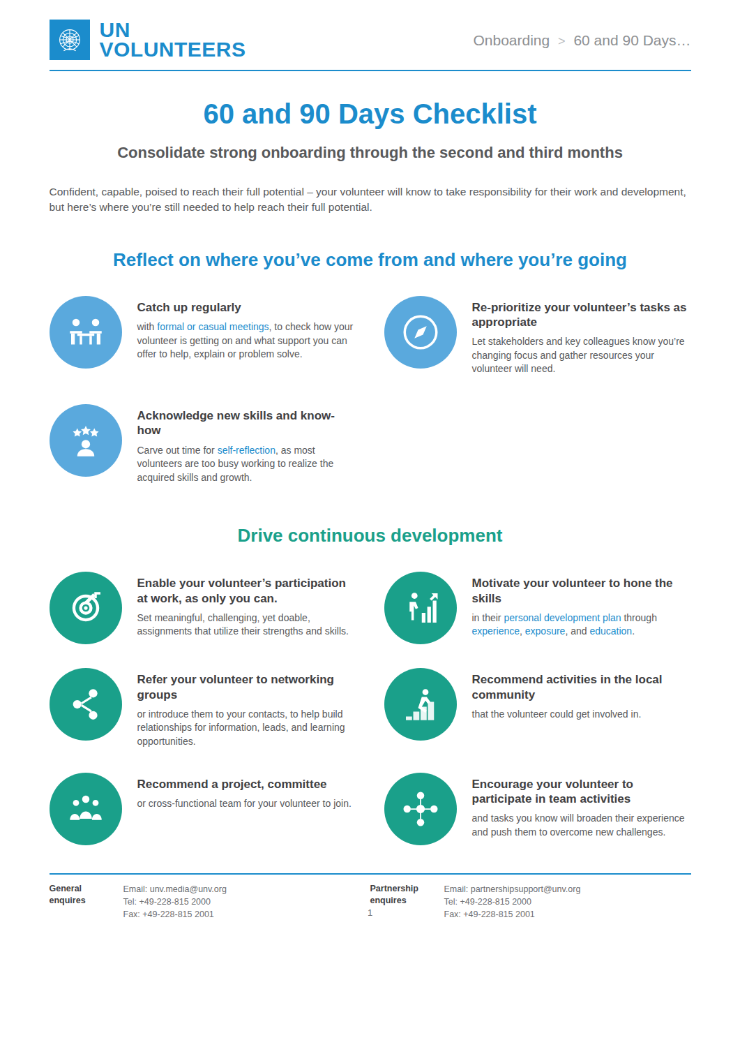UN VOLUNTEERS
Onboarding > 60 and 90 Days…
60 and 90 Days Checklist
Consolidate strong onboarding through the second and third months
Confident, capable, poised to reach their full potential – your volunteer will know to take responsibility for their work and development, but here’s where you’re still needed to help reach their full potential.
Reflect on where you’ve come from and where you’re going
Catch up regularly
with formal or casual meetings, to check how your volunteer is getting on and what support you can offer to help, explain or problem solve.
Re-prioritize your volunteer’s tasks as appropriate
Let stakeholders and key colleagues know you’re changing focus and gather resources your volunteer will need.
Acknowledge new skills and know-how
Carve out time for self-reflection, as most volunteers are too busy working to realize the acquired skills and growth.
Drive continuous development
Enable your volunteer’s participation at work, as only you can.
Set meaningful, challenging, yet doable, assignments that utilize their strengths and skills.
Motivate your volunteer to hone the skills
in their personal development plan through experience, exposure, and education.
Refer your volunteer to networking groups
or introduce them to your contacts, to help build relationships for information, leads, and learning opportunities.
Recommend activities in the local community
that the volunteer could get involved in.
Recommend a project, committee
or cross-functional team for your volunteer to join.
Encourage your volunteer to participate in team activities
and tasks you know will broaden their experience and push them to overcome new challenges.
General enquires
Email: unv.media@unv.org
Tel: +49-228-815 2000
Fax: +49-228-815 2001
Partnership enquires
Email: partnershipsupport@unv.org
Tel: +49-228-815 2000
Fax: +49-228-815 2001
1